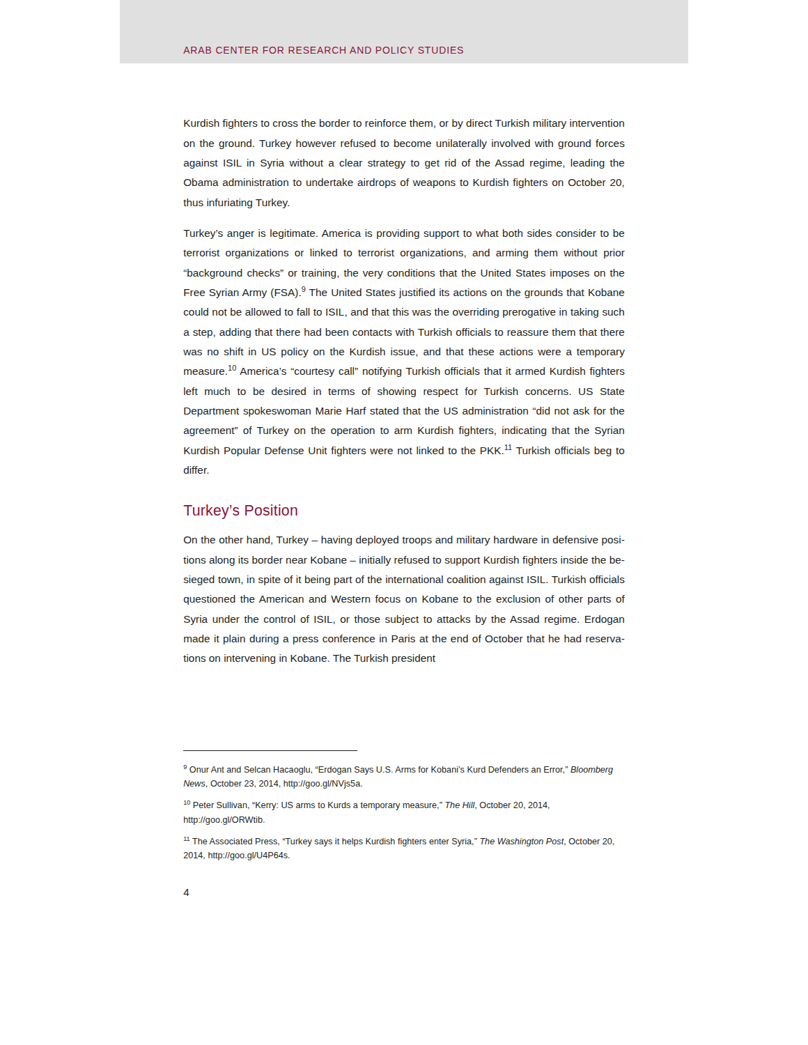ARAB CENTER FOR RESEARCH AND POLICY STUDIES
Kurdish fighters to cross the border to reinforce them, or by direct Turkish military intervention on the ground. Turkey however refused to become unilaterally involved with ground forces against ISIL in Syria without a clear strategy to get rid of the Assad regime, leading the Obama administration to undertake airdrops of weapons to Kurdish fighters on October 20, thus infuriating Turkey.
Turkey’s anger is legitimate. America is providing support to what both sides consider to be terrorist organizations or linked to terrorist organizations, and arming them without prior “background checks” or training, the very conditions that the United States imposes on the Free Syrian Army (FSA).9 The United States justified its actions on the grounds that Kobane could not be allowed to fall to ISIL, and that this was the overriding prerogative in taking such a step, adding that there had been contacts with Turkish officials to reassure them that there was no shift in US policy on the Kurdish issue, and that these actions were a temporary measure.10 America’s “courtesy call” notifying Turkish officials that it armed Kurdish fighters left much to be desired in terms of showing respect for Turkish concerns. US State Department spokeswoman Marie Harf stated that the US administration “did not ask for the agreement” of Turkey on the operation to arm Kurdish fighters, indicating that the Syrian Kurdish Popular Defense Unit fighters were not linked to the PKK.11 Turkish officials beg to differ.
Turkey’s Position
On the other hand, Turkey – having deployed troops and military hardware in defensive positions along its border near Kobane – initially refused to support Kurdish fighters inside the besieged town, in spite of it being part of the international coalition against ISIL. Turkish officials questioned the American and Western focus on Kobane to the exclusion of other parts of Syria under the control of ISIL, or those subject to attacks by the Assad regime. Erdogan made it plain during a press conference in Paris at the end of October that he had reservations on intervening in Kobane. The Turkish president
9 Onur Ant and Selcan Hacaoglu, “Erdogan Says U.S. Arms for Kobani’s Kurd Defenders an Error,” Bloomberg News, October 23, 2014, http://goo.gl/NVjs5a.
10 Peter Sullivan, “Kerry: US arms to Kurds a temporary measure,” The Hill, October 20, 2014, http://goo.gl/ORWtib.
11 The Associated Press, “Turkey says it helps Kurdish fighters enter Syria,” The Washington Post, October 20, 2014, http://goo.gl/U4P64s.
4